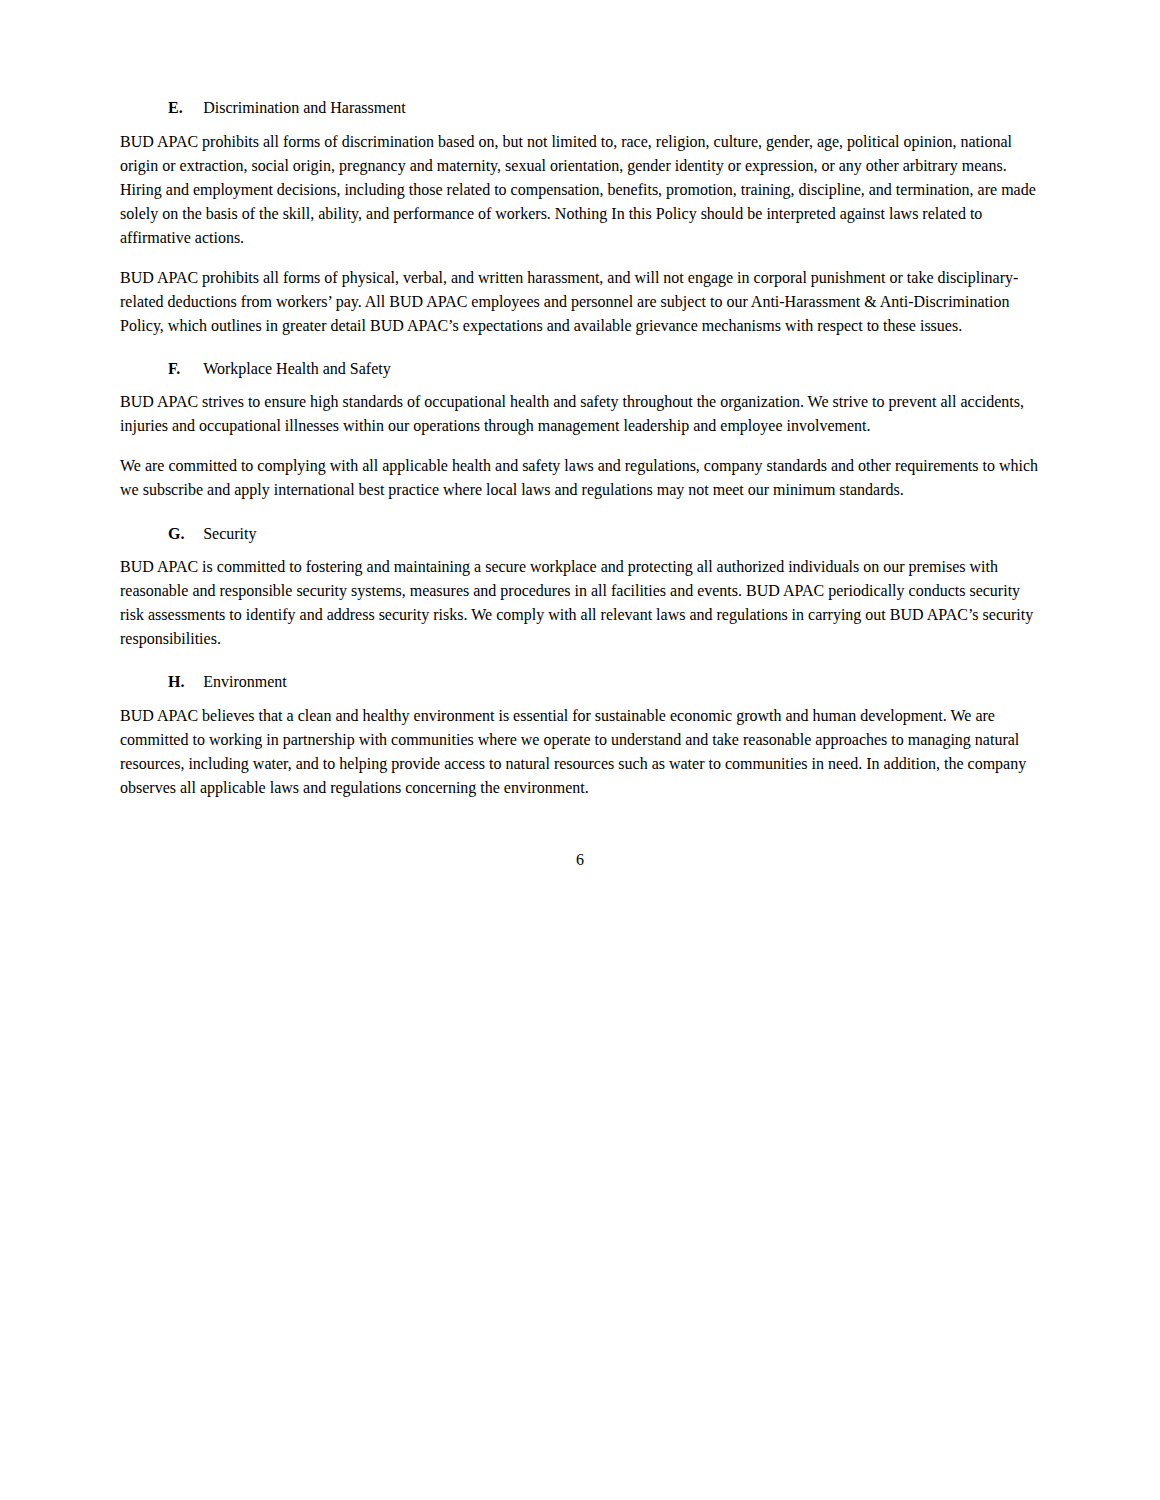E. Discrimination and Harassment
BUD APAC prohibits all forms of discrimination based on, but not limited to, race, religion, culture, gender, age, political opinion, national origin or extraction, social origin, pregnancy and maternity, sexual orientation, gender identity or expression, or any other arbitrary means. Hiring and employment decisions, including those related to compensation, benefits, promotion, training, discipline, and termination, are made solely on the basis of the skill, ability, and performance of workers. Nothing In this Policy should be interpreted against laws related to affirmative actions.
BUD APAC prohibits all forms of physical, verbal, and written harassment, and will not engage in corporal punishment or take disciplinary-related deductions from workers’ pay. All BUD APAC employees and personnel are subject to our Anti-Harassment & Anti-Discrimination Policy, which outlines in greater detail BUD APAC’s expectations and available grievance mechanisms with respect to these issues.
F. Workplace Health and Safety
BUD APAC strives to ensure high standards of occupational health and safety throughout the organization. We strive to prevent all accidents, injuries and occupational illnesses within our operations through management leadership and employee involvement.
We are committed to complying with all applicable health and safety laws and regulations, company standards and other requirements to which we subscribe and apply international best practice where local laws and regulations may not meet our minimum standards.
G. Security
BUD APAC is committed to fostering and maintaining a secure workplace and protecting all authorized individuals on our premises with reasonable and responsible security systems, measures and procedures in all facilities and events. BUD APAC periodically conducts security risk assessments to identify and address security risks. We comply with all relevant laws and regulations in carrying out BUD APAC’s security responsibilities.
H. Environment
BUD APAC believes that a clean and healthy environment is essential for sustainable economic growth and human development. We are committed to working in partnership with communities where we operate to understand and take reasonable approaches to managing natural resources, including water, and to helping provide access to natural resources such as water to communities in need. In addition, the company observes all applicable laws and regulations concerning the environment.
6